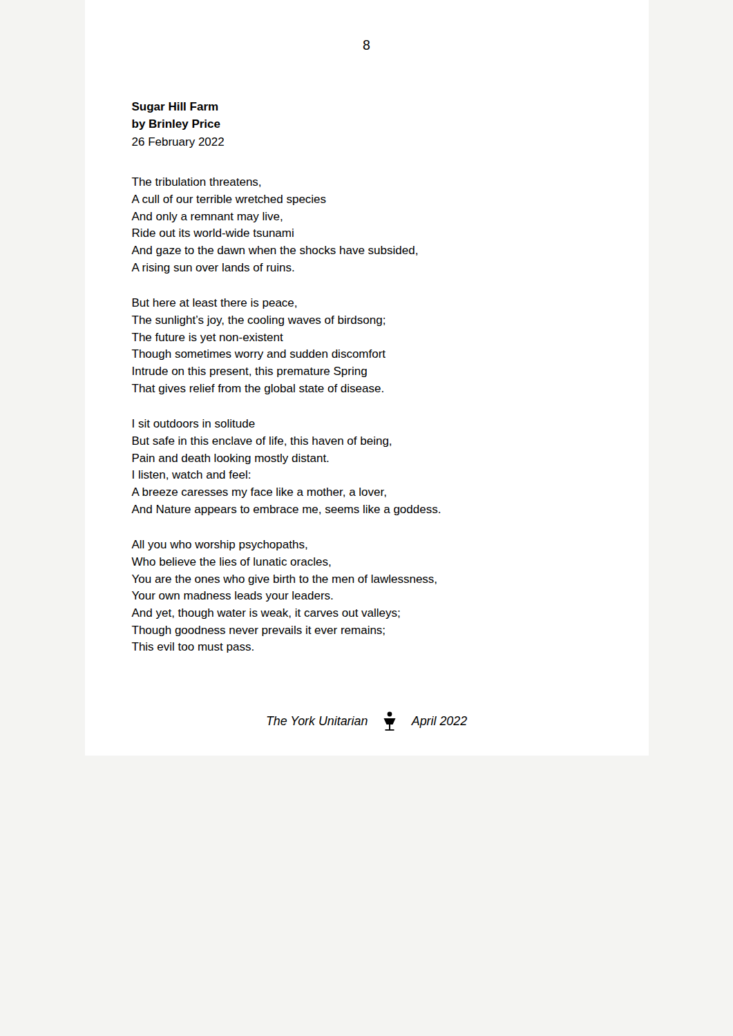8
Sugar Hill Farm
by Brinley Price
26 February 2022
The tribulation threatens,
A cull of our terrible wretched species
And only a remnant may live,
Ride out its world-wide tsunami
And gaze to the dawn when the shocks have subsided,
A rising sun over lands of ruins.
But here at least there is peace,
The sunlight’s joy, the cooling waves of birdsong;
The future is yet non-existent
Though sometimes worry and sudden discomfort
Intrude on this present, this premature Spring
That gives relief from the global state of disease.
I sit outdoors in solitude
But safe in this enclave of life, this haven of being,
Pain and death looking mostly distant.
I listen, watch and feel:
A breeze caresses my face like a mother, a lover,
And Nature appears to embrace me, seems like a goddess.
All you who worship psychopaths,
Who believe the lies of lunatic oracles,
You are the ones who give birth to the men of lawlessness,
Your own madness leads your leaders.
And yet, though water is weak, it carves out valleys;
Though goodness never prevails it ever remains;
This evil too must pass.
The York Unitarian April 2022